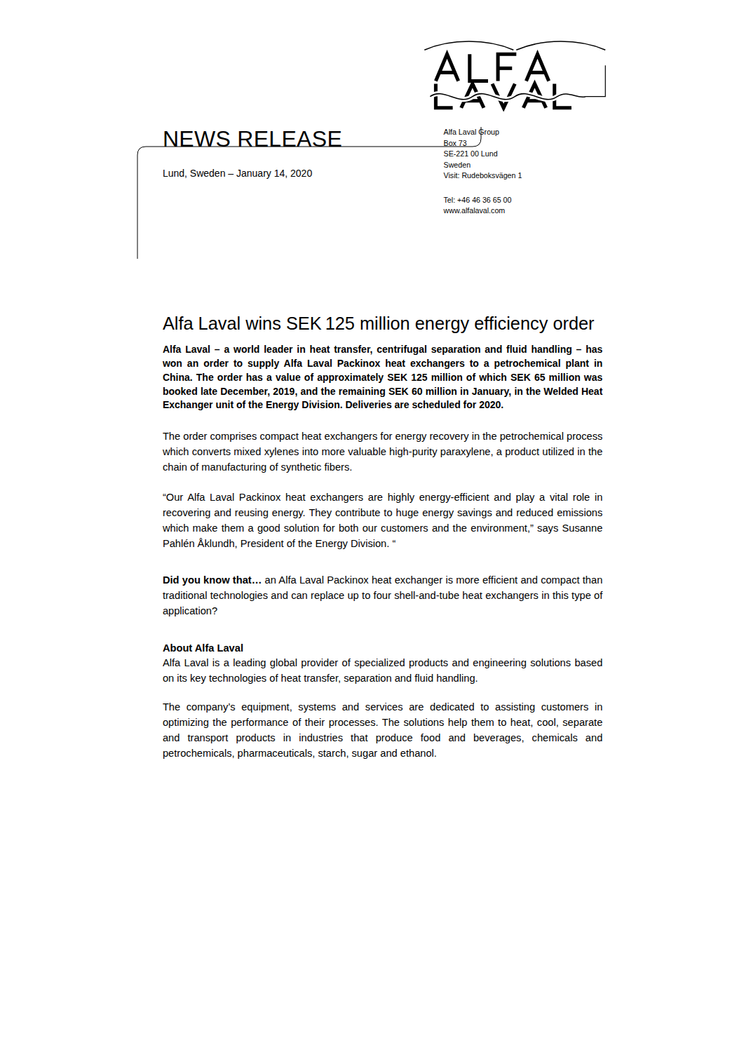NEWS RELEASE
Lund, Sweden – January 14, 2020
Alfa Laval Group
Box 73
SE-221 00 Lund
Sweden
Visit: Rudeboksvägen 1
Tel: +46 46 36 65 00
www.alfalaval.com
Alfa Laval wins SEK 125 million energy efficiency order
Alfa Laval – a world leader in heat transfer, centrifugal separation and fluid handling – has won an order to supply Alfa Laval Packinox heat exchangers to a petrochemical plant in China. The order has a value of approximately SEK 125 million of which SEK 65 million was booked late December, 2019, and the remaining SEK 60 million in January, in the Welded Heat Exchanger unit of the Energy Division. Deliveries are scheduled for 2020.
The order comprises compact heat exchangers for energy recovery in the petrochemical process which converts mixed xylenes into more valuable high-purity paraxylene, a product utilized in the chain of manufacturing of synthetic fibers.
“Our Alfa Laval Packinox heat exchangers are highly energy-efficient and play a vital role in recovering and reusing energy. They contribute to huge energy savings and reduced emissions which make them a good solution for both our customers and the environment,” says Susanne Pahlén Åklundh, President of the Energy Division. “
Did you know that… an Alfa Laval Packinox heat exchanger is more efficient and compact than traditional technologies and can replace up to four shell-and-tube heat exchangers in this type of application?
About Alfa Laval
Alfa Laval is a leading global provider of specialized products and engineering solutions based on its key technologies of heat transfer, separation and fluid handling.
The company’s equipment, systems and services are dedicated to assisting customers in optimizing the performance of their processes. The solutions help them to heat, cool, separate and transport products in industries that produce food and beverages, chemicals and petrochemicals, pharmaceuticals, starch, sugar and ethanol.